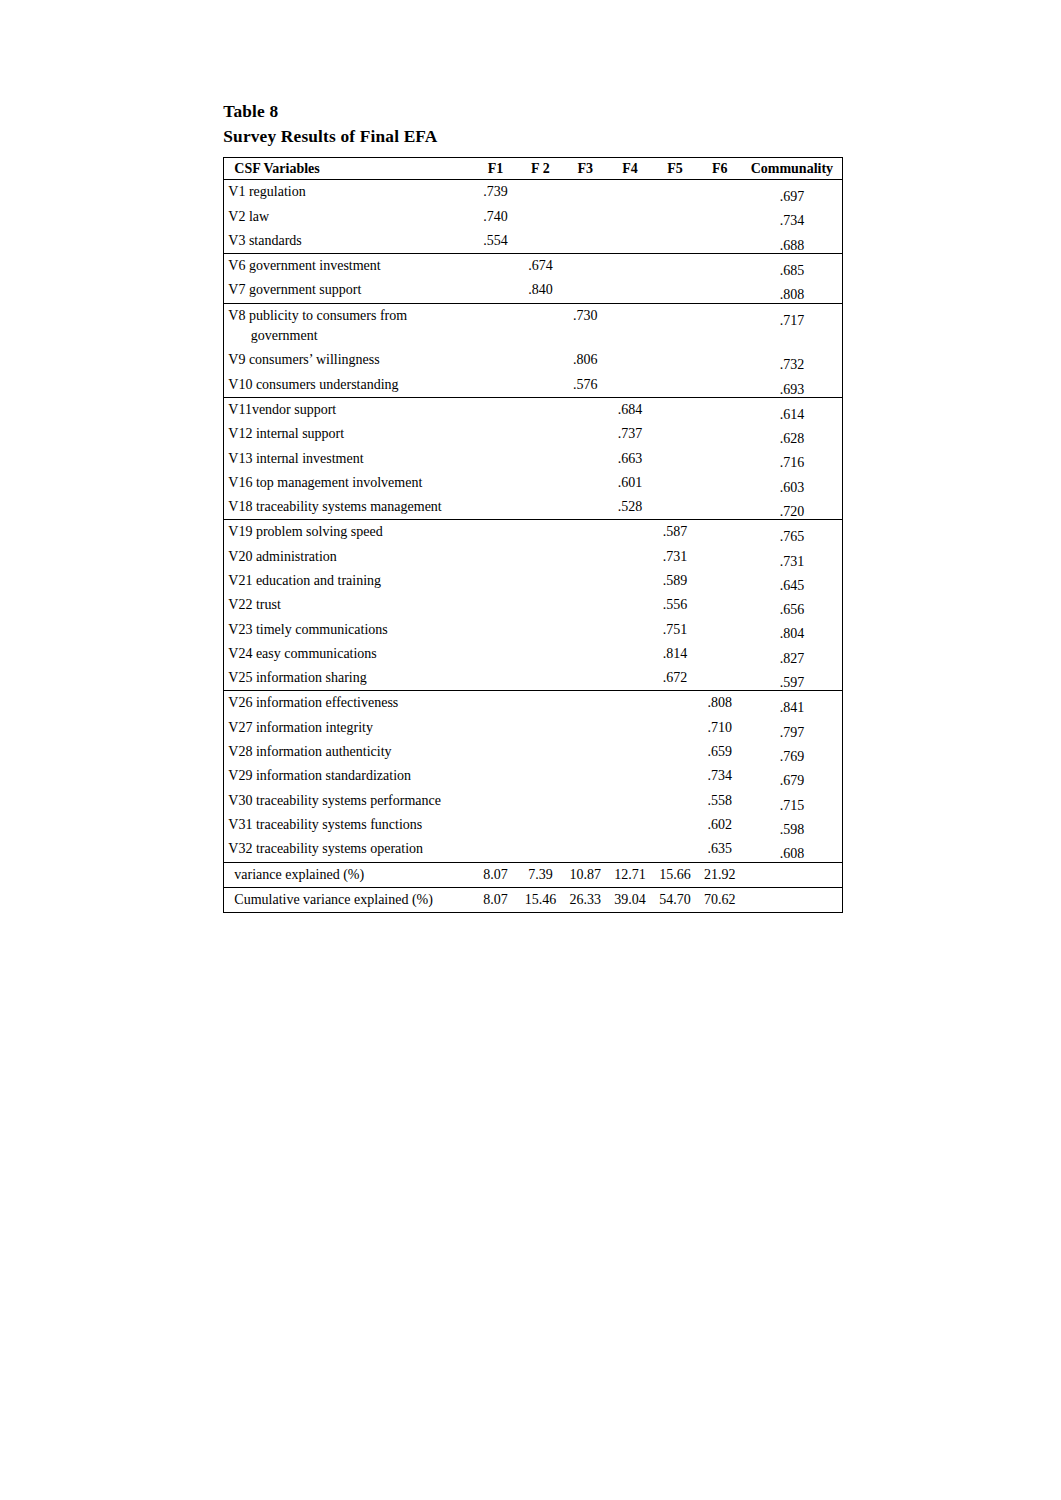Table 8
Survey Results of Final EFA
Survey Results of Final EFA
| CSF Variables | F1 | F 2 | F3 | F4 | F5 | F6 | Communality |
| --- | --- | --- | --- | --- | --- | --- | --- |
| V1 regulation | .739 | | | | | | .697 |
| V2 law | .740 | | | | | | .734 |
| V3 standards | .554 | | | | | | .688 |
| V6 government investment | | .674 | | | | | .685 |
| V7 government support | | .840 | | | | | .808 |
| V8 publicity to consumers from government | | | .730 | | | | .717 |
| V9 consumers’ willingness | | | .806 | | | | .732 |
| V10 consumers understanding | | | .576 | | | | .693 |
| V11vendor support | | | | .684 | | | .614 |
| V12 internal support | | | | .737 | | | .628 |
| V13 internal investment | | | | .663 | | | .716 |
| V16 top management involvement | | | | .601 | | | .603 |
| V18 traceability systems management | | | | .528 | | | .720 |
| V19 problem solving speed | | | | | .587 | | .765 |
| V20 administration | | | | | .731 | | .731 |
| V21 education and training | | | | | .589 | | .645 |
| V22 trust | | | | | .556 | | .656 |
| V23 timely communications | | | | | .751 | | .804 |
| V24 easy communications | | | | | .814 | | .827 |
| V25 information sharing | | | | | .672 | | .597 |
| V26 information effectiveness | | | | | | .808 | .841 |
| V27 information integrity | | | | | | .710 | .797 |
| V28 information authenticity | | | | | | .659 | .769 |
| V29 information standardization | | | | | | .734 | .679 |
| V30 traceability systems performance | | | | | | .558 | .715 |
| V31 traceability systems functions | | | | | | .602 | .598 |
| V32 traceability systems operation | | | | | | .635 | .608 |
| variance explained (%) | 8.07 | 7.39 | 10.87 | 12.71 | 15.66 | 21.92 | |
| Cumulative variance explained (%) | 8.07 | 15.46 | 26.33 | 39.04 | 54.70 | 70.62 | |